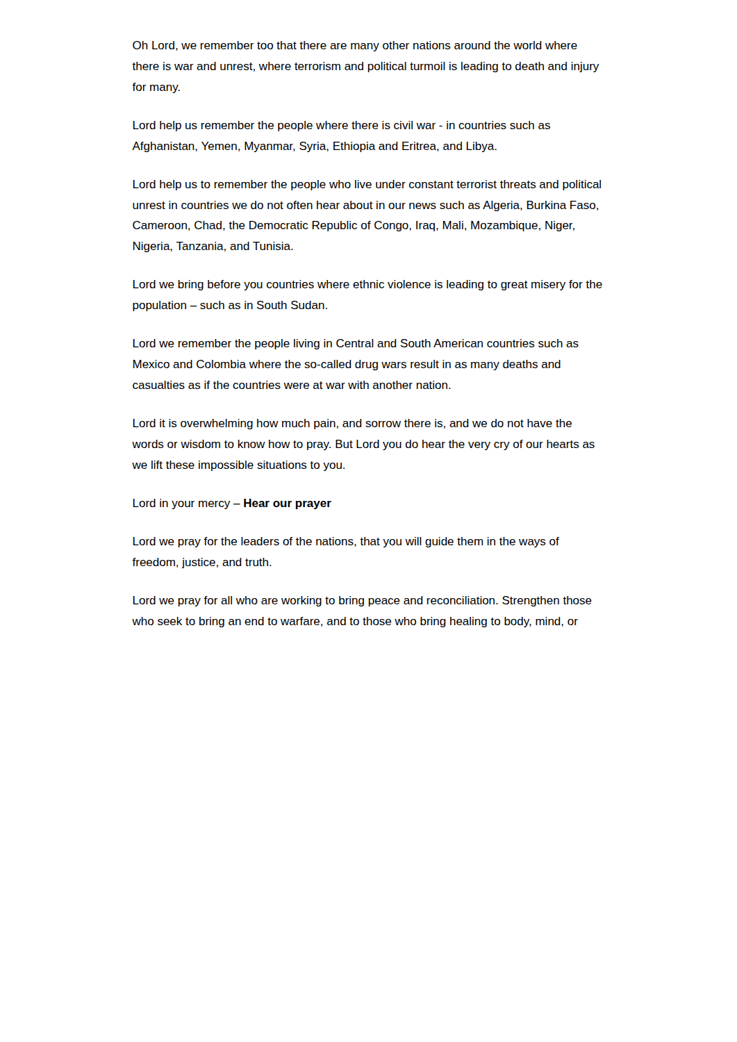Oh Lord, we remember too that there are many other nations around the world where there is war and unrest, where terrorism and political turmoil is leading to death and injury for many.
Lord help us remember the people where there is civil war - in countries such as Afghanistan, Yemen, Myanmar, Syria, Ethiopia and Eritrea, and Libya.
Lord help us to remember the people who live under constant terrorist threats and political unrest in countries we do not often hear about in our news such as Algeria, Burkina Faso, Cameroon, Chad, the Democratic Republic of Congo, Iraq, Mali, Mozambique, Niger, Nigeria, Tanzania, and Tunisia.
Lord we bring before you countries where ethnic violence is leading to great misery for the population – such as in South Sudan.
Lord we remember the people living in Central and South American countries such as Mexico and Colombia where the so-called drug wars result in as many deaths and casualties as if the countries were at war with another nation.
Lord it is overwhelming how much pain, and sorrow there is, and we do not have the words or wisdom to know how to pray. But Lord you do hear the very cry of our hearts as we lift these impossible situations to you.
Lord in your mercy – Hear our prayer
Lord we pray for the leaders of the nations, that you will guide them in the ways of freedom, justice, and truth.
Lord we pray for all who are working to bring peace and reconciliation. Strengthen those who seek to bring an end to warfare, and to those who bring healing to body, mind, or